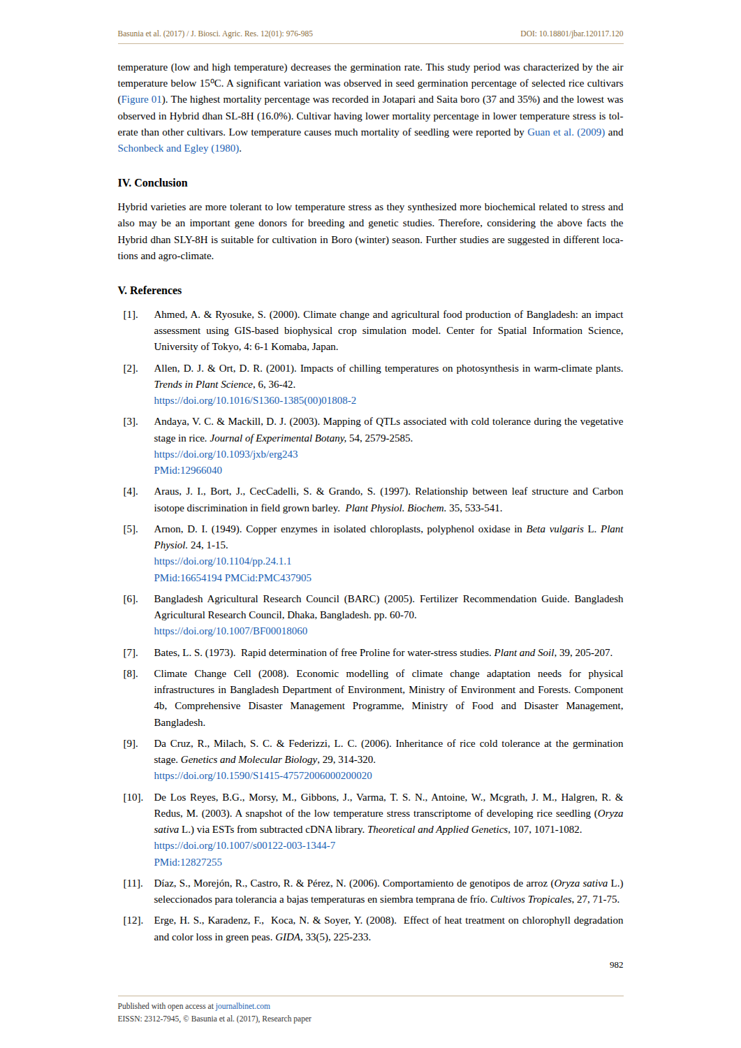Basunia et al. (2017) / J. Biosci. Agric. Res. 12(01): 976-985
DOI: 10.18801/jbar.120117.120
temperature (low and high temperature) decreases the germination rate. This study period was characterized by the air temperature below 15⁰C. A significant variation was observed in seed germination percentage of selected rice cultivars (Figure 01). The highest mortality percentage was recorded in Jotapari and Saita boro (37 and 35%) and the lowest was observed in Hybrid dhan SL-8H (16.0%). Cultivar having lower mortality percentage in lower temperature stress is tolerate than other cultivars. Low temperature causes much mortality of seedling were reported by Guan et al. (2009) and Schonbeck and Egley (1980).
IV. Conclusion
Hybrid varieties are more tolerant to low temperature stress as they synthesized more biochemical related to stress and also may be an important gene donors for breeding and genetic studies. Therefore, considering the above facts the Hybrid dhan SLY-8H is suitable for cultivation in Boro (winter) season. Further studies are suggested in different locations and agro-climate.
V. References
Ahmed, A. & Ryosuke, S. (2000). Climate change and agricultural food production of Bangladesh: an impact assessment using GIS-based biophysical crop simulation model. Center for Spatial Information Science, University of Tokyo, 4: 6-1 Komaba, Japan.
Allen, D. J. & Ort, D. R. (2001). Impacts of chilling temperatures on photosynthesis in warm-climate plants. Trends in Plant Science, 6, 36-42. https://doi.org/10.1016/S1360-1385(00)01808-2
Andaya, V. C. & Mackill, D. J. (2003). Mapping of QTLs associated with cold tolerance during the vegetative stage in rice. Journal of Experimental Botany, 54, 2579-2585. https://doi.org/10.1093/jxb/erg243 PMid:12966040
Araus, J. I., Bort, J., CecCadelli, S. & Grando, S. (1997). Relationship between leaf structure and Carbon isotope discrimination in field grown barley. Plant Physiol. Biochem. 35, 533-541.
Arnon, D. I. (1949). Copper enzymes in isolated chloroplasts, polyphenol oxidase in Beta vulgaris L. Plant Physiol. 24, 1-15. https://doi.org/10.1104/pp.24.1.1 PMid:16654194 PMCid:PMC437905
Bangladesh Agricultural Research Council (BARC) (2005). Fertilizer Recommendation Guide. Bangladesh Agricultural Research Council, Dhaka, Bangladesh. pp. 60-70. https://doi.org/10.1007/BF00018060
Bates, L. S. (1973). Rapid determination of free Proline for water-stress studies. Plant and Soil, 39, 205-207.
Climate Change Cell (2008). Economic modelling of climate change adaptation needs for physical infrastructures in Bangladesh Department of Environment, Ministry of Environment and Forests. Component 4b, Comprehensive Disaster Management Programme, Ministry of Food and Disaster Management, Bangladesh.
Da Cruz, R., Milach, S. C. & Federizzi, L. C. (2006). Inheritance of rice cold tolerance at the germination stage. Genetics and Molecular Biology, 29, 314-320. https://doi.org/10.1590/S1415-47572006000200020
De Los Reyes, B.G., Morsy, M., Gibbons, J., Varma, T. S. N., Antoine, W., Mcgrath, J. M., Halgren, R. & Redus, M. (2003). A snapshot of the low temperature stress transcriptome of developing rice seedling (Oryza sativa L.) via ESTs from subtracted cDNA library. Theoretical and Applied Genetics, 107, 1071-1082. https://doi.org/10.1007/s00122-003-1344-7 PMid:12827255
Díaz, S., Morejón, R., Castro, R. & Pérez, N. (2006). Comportamiento de genotipos de arroz (Oryza sativa L.) seleccionados para tolerancia a bajas temperaturas en siembra temprana de frío. Cultivos Tropicales, 27, 71-75.
Erge, H. S., Karadenz, F., Koca, N. & Soyer, Y. (2008). Effect of heat treatment on chlorophyll degradation and color loss in green peas. GIDA, 33(5), 225-233.
982
Published with open access at journalbinet.com
EISSN: 2312-7945, © Basunia et al. (2017), Research paper